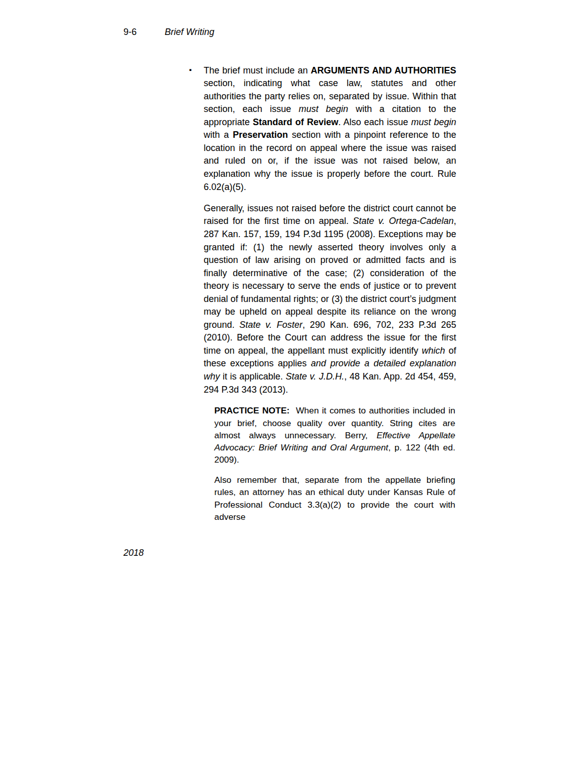9-6 Brief Writing
The brief must include an ARGUMENTS AND AUTHORITIES section, indicating what case law, statutes and other authorities the party relies on, separated by issue. Within that section, each issue must begin with a citation to the appropriate Standard of Review. Also each issue must begin with a Preservation section with a pinpoint reference to the location in the record on appeal where the issue was raised and ruled on or, if the issue was not raised below, an explanation why the issue is properly before the court. Rule 6.02(a)(5).
Generally, issues not raised before the district court cannot be raised for the first time on appeal. State v. Ortega-Cadelan, 287 Kan. 157, 159, 194 P.3d 1195 (2008). Exceptions may be granted if: (1) the newly asserted theory involves only a question of law arising on proved or admitted facts and is finally determinative of the case; (2) consideration of the theory is necessary to serve the ends of justice or to prevent denial of fundamental rights; or (3) the district court’s judgment may be upheld on appeal despite its reliance on the wrong ground. State v. Foster, 290 Kan. 696, 702, 233 P.3d 265 (2010). Before the Court can address the issue for the first time on appeal, the appellant must explicitly identify which of these exceptions applies and provide a detailed explanation why it is applicable. State v. J.D.H., 48 Kan. App. 2d 454, 459, 294 P.3d 343 (2013).
PRACTICE NOTE: When it comes to authorities included in your brief, choose quality over quantity. String cites are almost always unnecessary. Berry, Effective Appellate Advocacy: Brief Writing and Oral Argument, p. 122 (4th ed. 2009).
Also remember that, separate from the appellate briefing rules, an attorney has an ethical duty under Kansas Rule of Professional Conduct 3.3(a)(2) to provide the court with adverse
2018